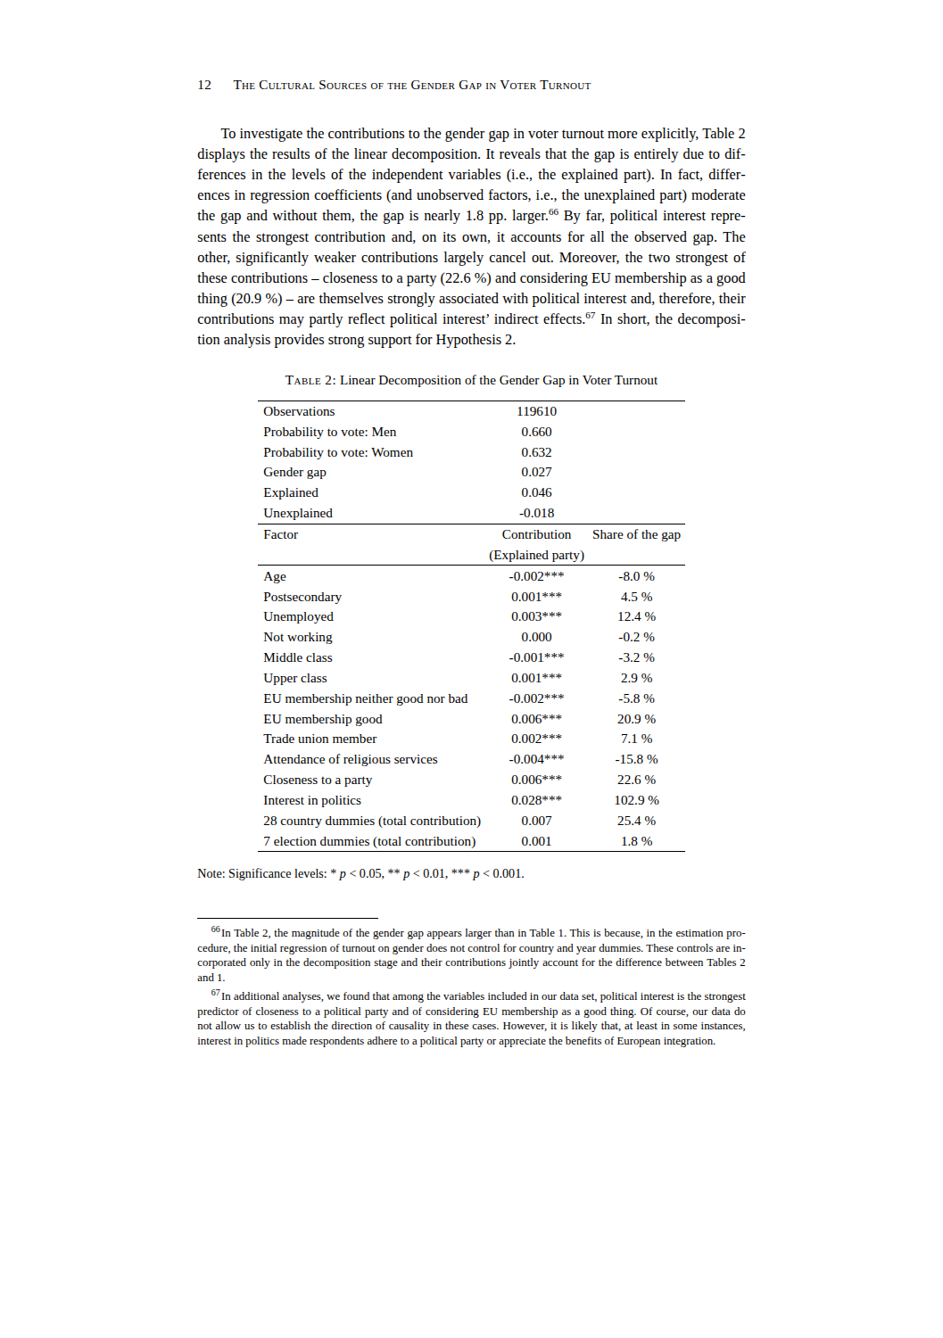12 The Cultural Sources of the Gender Gap in Voter Turnout
To investigate the contributions to the gender gap in voter turnout more explicitly, Table 2 displays the results of the linear decomposition. It reveals that the gap is entirely due to differences in the levels of the independent variables (i.e., the explained part). In fact, differences in regression coefficients (and unobserved factors, i.e., the unexplained part) moderate the gap and without them, the gap is nearly 1.8 pp. larger.66 By far, political interest represents the strongest contribution and, on its own, it accounts for all the observed gap. The other, significantly weaker contributions largely cancel out. Moreover, the two strongest of these contributions – closeness to a party (22.6 %) and considering EU membership as a good thing (20.9 %) – are themselves strongly associated with political interest and, therefore, their contributions may partly reflect political interest’ indirect effects.67 In short, the decomposition analysis provides strong support for Hypothesis 2.
Table 2: Linear Decomposition of the Gender Gap in Voter Turnout
| Observations | 119610 | |
| Probability to vote: Men | 0.660 | |
| Probability to vote: Women | 0.632 | |
| Gender gap | 0.027 | |
| Explained | 0.046 | |
| Unexplained | -0.018 | |
| Factor | Contribution | Share of the gap |
| | (Explained party) | |
| Age | -0.002*** | -8.0 % |
| Postsecondary | 0.001*** | 4.5 % |
| Unemployed | 0.003*** | 12.4 % |
| Not working | 0.000 | -0.2 % |
| Middle class | -0.001*** | -3.2 % |
| Upper class | 0.001*** | 2.9 % |
| EU membership neither good nor bad | -0.002*** | -5.8 % |
| EU membership good | 0.006*** | 20.9 % |
| Trade union member | 0.002*** | 7.1 % |
| Attendance of religious services | -0.004*** | -15.8 % |
| Closeness to a party | 0.006*** | 22.6 % |
| Interest in politics | 0.028*** | 102.9 % |
| 28 country dummies (total contribution) | 0.007 | 25.4 % |
| 7 election dummies (total contribution) | 0.001 | 1.8 % |
Note: Significance levels: * p < 0.05, ** p < 0.01, *** p < 0.001.
66In Table 2, the magnitude of the gender gap appears larger than in Table 1. This is because, in the estimation procedure, the initial regression of turnout on gender does not control for country and year dummies. These controls are incorporated only in the decomposition stage and their contributions jointly account for the difference between Tables 2 and 1.
67In additional analyses, we found that among the variables included in our data set, political interest is the strongest predictor of closeness to a political party and of considering EU membership as a good thing. Of course, our data do not allow us to establish the direction of causality in these cases. However, it is likely that, at least in some instances, interest in politics made respondents adhere to a political party or appreciate the benefits of European integration.